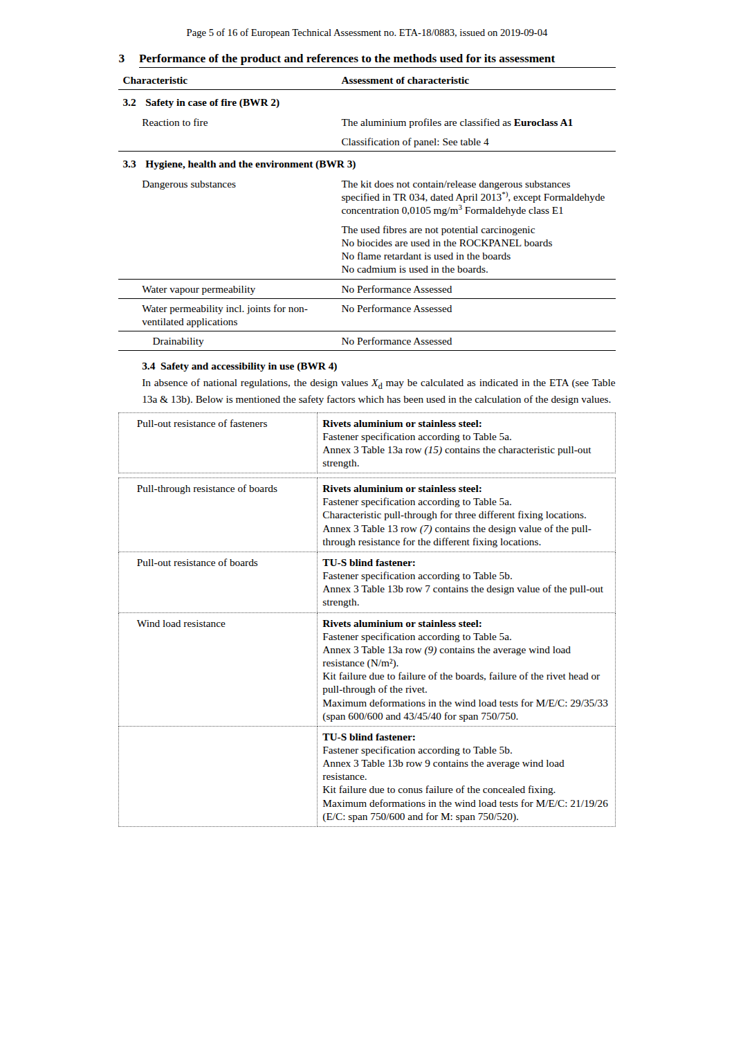Page 5 of 16 of European Technical Assessment no. ETA-18/0883, issued on 2019-09-04
3 Performance of the product and references to the methods used for its assessment
| Characteristic | Assessment of characteristic |
| --- | --- |
| 3.2 Safety in case of fire (BWR 2) |
| Reaction to fire | The aluminium profiles are classified as Euroclass A1 Classification of panel: See table 4 |
| 3.3 Hygiene, health and the environment (BWR 3) |
| Dangerous substances | The kit does not contain/release dangerous substances specified in TR 034, dated April 2013 *) , except Formaldehyde concentration 0,0105 mg/m 3 Formaldehyde class E1 The used fibres are not potential carcinogenic No biocides are used in the ROCKPANEL boards No flame retardant is used in the boards No cadmium is used in the boards. |
| Water vapour permeability | No Performance Assessed |
| Water permeability incl. joints for non-ventilated applications | No Performance Assessed |
| Drainability | No Performance Assessed |
3.4 Safety and accessibility in use (BWR 4)
In absence of national regulations, the design values Xd may be calculated as indicated in the ETA (see Table 13a & 13b). Below is mentioned the safety factors which has been used in the calculation of the design values.
| Pull-out resistance of fasteners | Rivets aluminium or stainless steel: Fastener specification according to Table 5a. Annex 3 Table 13a row (15) contains the characteristic pull-out strength. |
| Pull-through resistance of boards | Rivets aluminium or stainless steel: Fastener specification according to Table 5a. Characteristic pull-through for three different fixing locations. Annex 3 Table 13 row (7) contains the design value of the pull-through resistance for the different fixing locations. |
| Pull-out resistance of boards | TU-S blind fastener: Fastener specification according to Table 5b. Annex 3 Table 13b row 7 contains the design value of the pull-out strength. |
| Wind load resistance | Rivets aluminium or stainless steel: Fastener specification according to Table 5a. Annex 3 Table 13a row (9) contains the average wind load resistance (N/m²). Kit failure due to failure of the boards, failure of the rivet head or pull-through of the rivet. Maximum deformations in the wind load tests for M/E/C: 29/35/33 (span 600/600 and 43/45/40 for span 750/750. |
| | TU-S blind fastener: Fastener specification according to Table 5b. Annex 3 Table 13b row 9 contains the average wind load resistance. Kit failure due to conus failure of the concealed fixing. Maximum deformations in the wind load tests for M/E/C: 21/19/26 (E/C: span 750/600 and for M: span 750/520). |